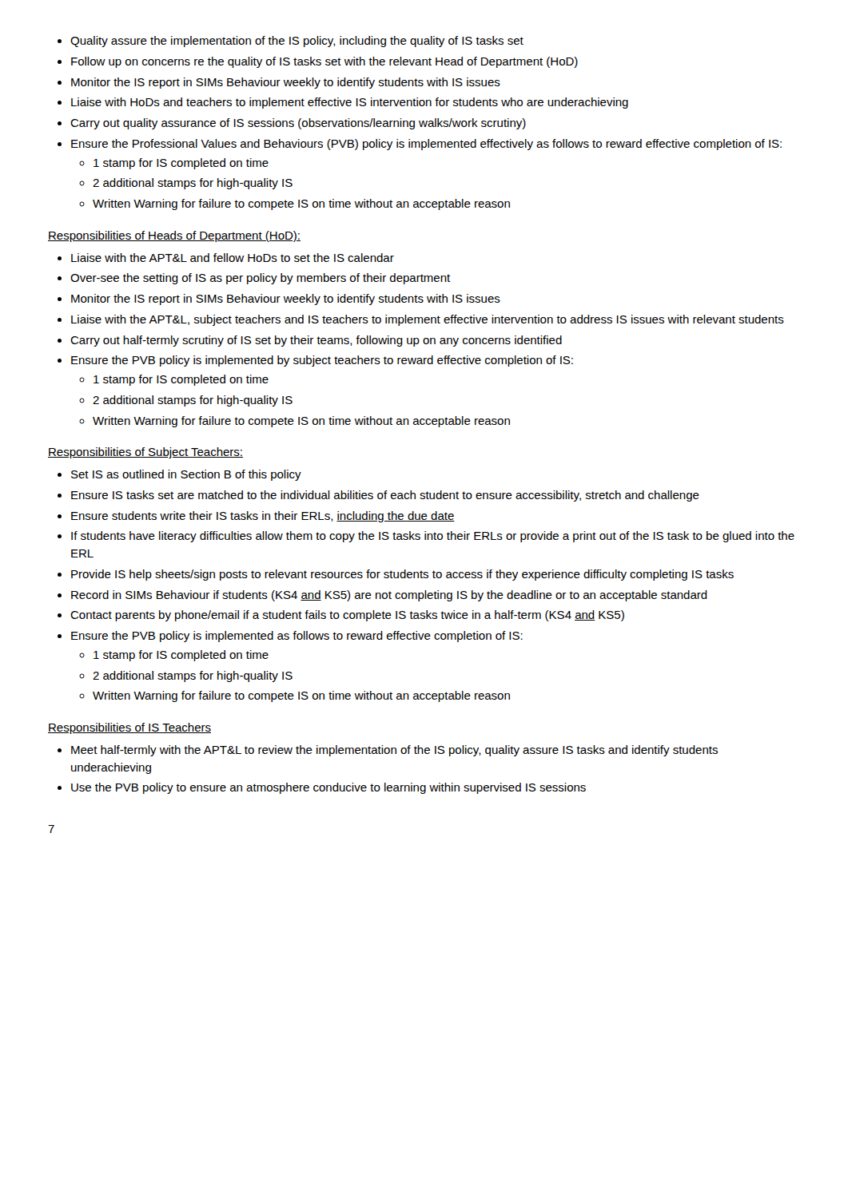Quality assure the implementation of the IS policy, including the quality of IS tasks set
Follow up on concerns re the quality of IS tasks set with the relevant Head of Department (HoD)
Monitor the IS report in SIMs Behaviour weekly to identify students with IS issues
Liaise with HoDs and teachers to implement effective IS intervention for students who are underachieving
Carry out quality assurance of IS sessions (observations/learning walks/work scrutiny)
Ensure the Professional Values and Behaviours (PVB) policy is implemented effectively as follows to reward effective completion of IS:
1 stamp for IS completed on time
2 additional stamps for high-quality IS
Written Warning for failure to compete IS on time without an acceptable reason
Responsibilities of Heads of Department (HoD):
Liaise with the APT&L and fellow HoDs to set the IS calendar
Over-see the setting of IS as per policy by members of their department
Monitor the IS report in SIMs Behaviour weekly to identify students with IS issues
Liaise with the APT&L, subject teachers and IS teachers to implement effective intervention to address IS issues with relevant students
Carry out half-termly scrutiny of IS set by their teams, following up on any concerns identified
Ensure the PVB policy is implemented by subject teachers to reward effective completion of IS:
1 stamp for IS completed on time
2 additional stamps for high-quality IS
Written Warning for failure to compete IS on time without an acceptable reason
Responsibilities of Subject Teachers:
Set IS as outlined in Section B of this policy
Ensure IS tasks set are matched to the individual abilities of each student to ensure accessibility, stretch and challenge
Ensure students write their IS tasks in their ERLs, including the due date
If students have literacy difficulties allow them to copy the IS tasks into their ERLs or provide a print out of the IS task to be glued into the ERL
Provide IS help sheets/sign posts to relevant resources for students to access if they experience difficulty completing IS tasks
Record in SIMs Behaviour if students (KS4 and KS5) are not completing IS by the deadline or to an acceptable standard
Contact parents by phone/email if a student fails to complete IS tasks twice in a half-term (KS4 and KS5)
Ensure the PVB policy is implemented as follows to reward effective completion of IS:
1 stamp for IS completed on time
2 additional stamps for high-quality IS
Written Warning for failure to compete IS on time without an acceptable reason
Responsibilities of IS Teachers
Meet half-termly with the APT&L to review the implementation of the IS policy, quality assure IS tasks and identify students underachieving
Use the PVB policy to ensure an atmosphere conducive to learning within supervised IS sessions
7